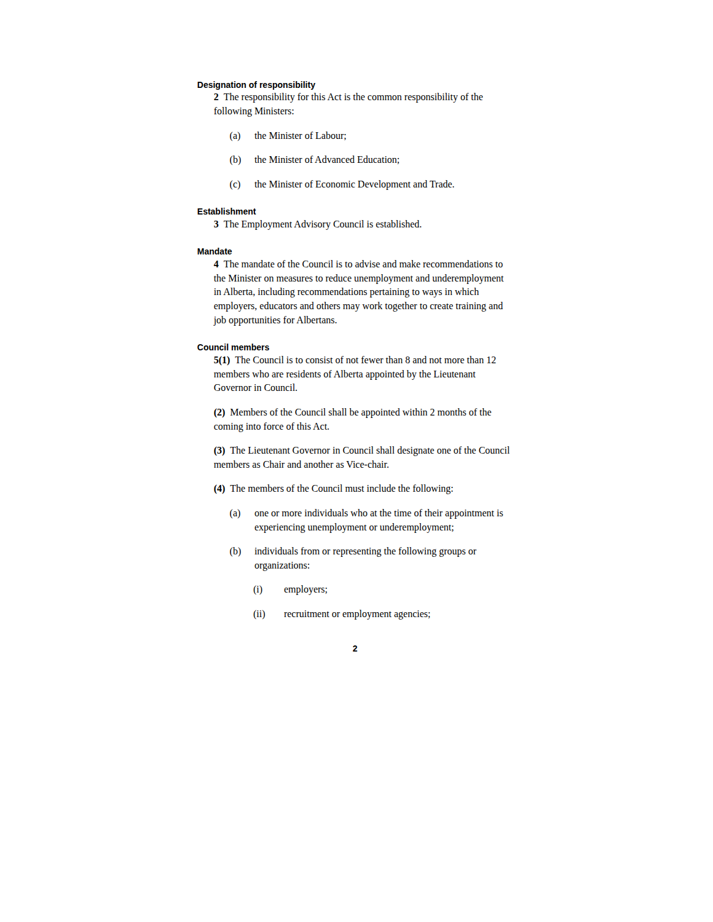Designation of responsibility
2 The responsibility for this Act is the common responsibility of the following Ministers:
(a) the Minister of Labour;
(b) the Minister of Advanced Education;
(c) the Minister of Economic Development and Trade.
Establishment
3 The Employment Advisory Council is established.
Mandate
4 The mandate of the Council is to advise and make recommendations to the Minister on measures to reduce unemployment and underemployment in Alberta, including recommendations pertaining to ways in which employers, educators and others may work together to create training and job opportunities for Albertans.
Council members
5(1) The Council is to consist of not fewer than 8 and not more than 12 members who are residents of Alberta appointed by the Lieutenant Governor in Council.
(2) Members of the Council shall be appointed within 2 months of the coming into force of this Act.
(3) The Lieutenant Governor in Council shall designate one of the Council members as Chair and another as Vice-chair.
(4) The members of the Council must include the following:
(a) one or more individuals who at the time of their appointment is experiencing unemployment or underemployment;
(b) individuals from or representing the following groups or organizations:
(i) employers;
(ii) recruitment or employment agencies;
2